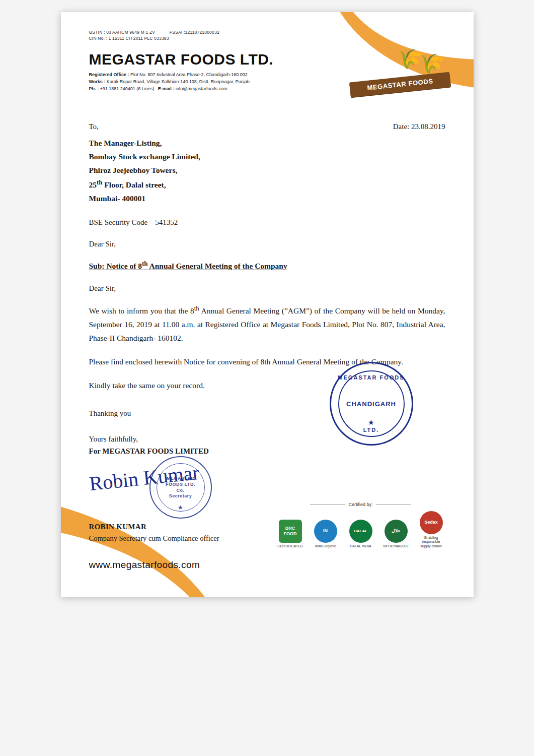GSTIN : 03 AAHCM 9649 M 1 ZV FSSAI :12118721000032
CIN No. : L 15311 CH 2011 PLC 033393
MEGASTAR FOODS LTD.
Registered Office : Plot No. 807 Industrial Area Phase-2, Chandigarh-160 002
Works : Kurali-Ropar Road, Village Solkhian-140 108, Distt. Roopnagar, Punjab
Ph. : +91 1881 240401 (6 Lines) E-mail : info@megastarfoods.com
🌾🌾
MEGASTAR FOODS
To,
Date: 23.08.2019
The Manager-Listing,
Bombay Stock exchange Limited,
Phiroz Jeejeebhoy Towers,
25th Floor, Dalal street,
Mumbai- 400001
BSE Security Code – 541352
Dear Sir,
Sub: Notice of 8th Annual General Meeting of the Company
Dear Sir,
We wish to inform you that the 8th Annual General Meeting (”AGM”) of the Company will be held on Monday, September 16, 2019 at 11.00 a.m. at Registered Office at Megastar Foods Limited, Plot No. 807, Industrial Area, Phase-II Chandigarh- 160102.
Please find enclosed herewith Notice for convening of 8th Annual General Meeting of the Company.
Kindly take the same on your record.
Thanking you
Yours faithfully,
For MEGASTAR FOODS LIMITED
Robin Kumar
MEGASTAR
FOODS LTD.
Co. Secretary
★
ROBIN KUMAR
Company Secretary cum Compliance officer
MEGASTAR FOODS
CHANDIGARH
LTD.
★
Certified by:
BRC
FOOD
CERTIFICATED
IN
India Organic
HALAL
HALAL INDIA
حلال
NPOP/NAB/002
Sedex
Enabling responsible supply chains
www.megastarfoods.com